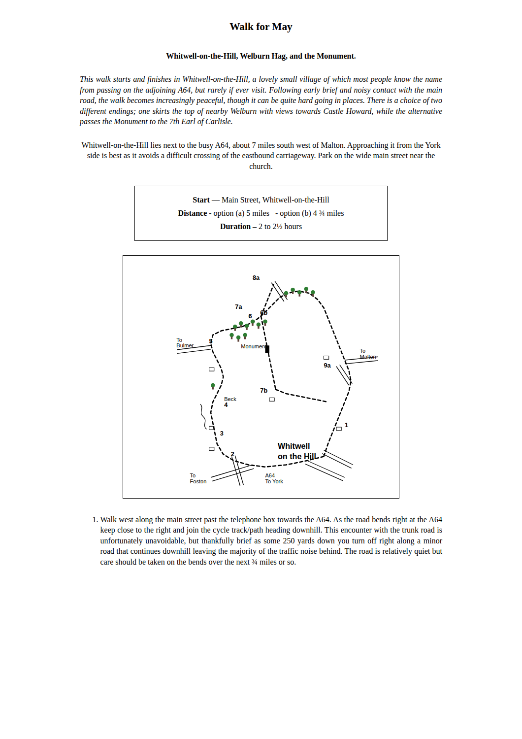Walk for May
Whitwell-on-the-Hill, Welburn Hag, and the Monument.
This walk starts and finishes in Whitwell-on-the-Hill, a lovely small village of which most people know the name from passing on the adjoining A64, but rarely if ever visit. Following early brief and noisy contact with the main road, the walk becomes increasingly peaceful, though it can be quite hard going in places. There is a choice of two different endings; one skirts the top of nearby Welburn with views towards Castle Howard, while the alternative passes the Monument to the 7th Earl of Carlisle.
Whitwell-on-the-Hill lies next to the busy A64, about 7 miles south west of Malton. Approaching it from the York side is best as it avoids a difficult crossing of the eastbound carriageway. Park on the wide main street near the church.
Start — Main Street, Whitwell-on-the-Hill
Distance - option (a) 5 miles - option (b) 4 ¾ miles
Duration – 2 to 2½ hours
8a 7a 6 6b 5 4 3 2 1 7b 9a Monument Beck To Bulmer To Malton To Foston A64 To York Whitwell on the Hill
Walk west along the main street past the telephone box towards the A64. As the road bends right at the A64 keep close to the right and join the cycle track/path heading downhill. This encounter with the trunk road is unfortunately unavoidable, but thankfully brief as some 250 yards down you turn off right along a minor road that continues downhill leaving the majority of the traffic noise behind. The road is relatively quiet but care should be taken on the bends over the next ¾ miles or so.